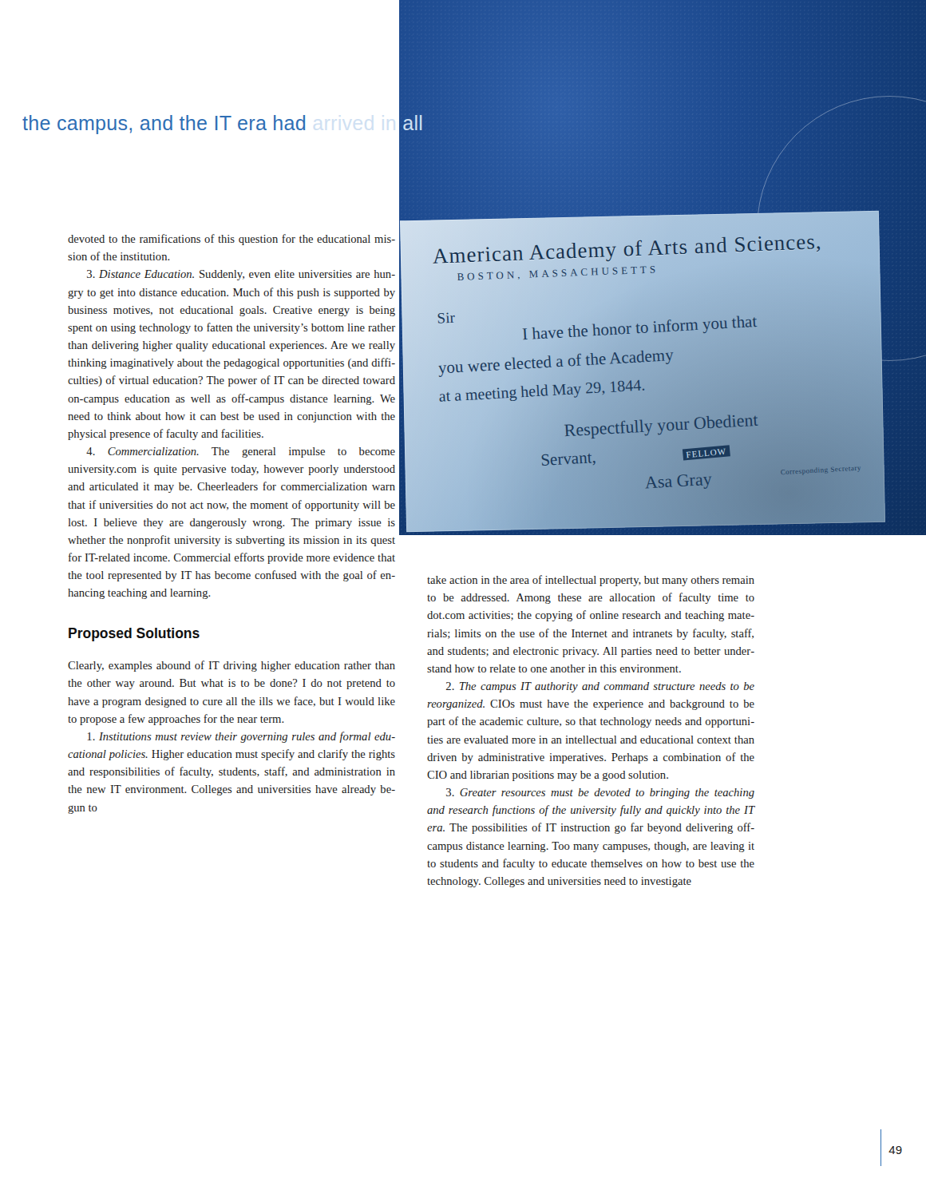the campus, and the IT era had arrived in all
American Academy of Arts and Sciences,
BOSTON, MASSACHUSETTS
Sir
I have the honor to inform you that
you were elected a FELLOW of the Academy
at a meeting held May 29, 1844.
Respectfully your Obedient
Servant,
Asa Gray
Corresponding Secretary
devoted to the ramifications of this question for the educational mission of the institution.
3. Distance Education. Suddenly, even elite universities are hungry to get into distance education. Much of this push is supported by business motives, not educational goals. Creative energy is being spent on using technology to fatten the university’s bottom line rather than delivering higher quality educational experiences. Are we really thinking imaginatively about the pedagogical opportunities (and difficulties) of virtual education? The power of IT can be directed toward on-campus education as well as off-campus distance learning. We need to think about how it can best be used in conjunction with the physical presence of faculty and facilities.
4. Commercialization. The general impulse to become university.com is quite pervasive today, however poorly understood and articulated it may be. Cheerleaders for commercialization warn that if universities do not act now, the moment of opportunity will be lost. I believe they are dangerously wrong. The primary issue is whether the nonprofit university is subverting its mission in its quest for IT-related income. Commercial efforts provide more evidence that the tool represented by IT has become confused with the goal of enhancing teaching and learning.
Proposed Solutions
Clearly, examples abound of IT driving higher education rather than the other way around. But what is to be done? I do not pretend to have a program designed to cure all the ills we face, but I would like to propose a few approaches for the near term.
1. Institutions must review their governing rules and formal educational policies. Higher education must specify and clarify the rights and responsibilities of faculty, students, staff, and administration in the new IT environment. Colleges and universities have already begun to
take action in the area of intellectual property, but many others remain to be addressed. Among these are allocation of faculty time to dot.com activities; the copying of online research and teaching materials; limits on the use of the Internet and intranets by faculty, staff, and students; and electronic privacy. All parties need to better understand how to relate to one another in this environment.
2. The campus IT authority and command structure needs to be reorganized. CIOs must have the experience and background to be part of the academic culture, so that technology needs and opportunities are evaluated more in an intellectual and educational context than driven by administrative imperatives. Perhaps a combination of the CIO and librarian positions may be a good solution.
3. Greater resources must be devoted to bringing the teaching and research functions of the university fully and quickly into the IT era. The possibilities of IT instruction go far beyond delivering off-campus distance learning. Too many campuses, though, are leaving it to students and faculty to educate themselves on how to best use the technology. Colleges and universities need to investigate
49